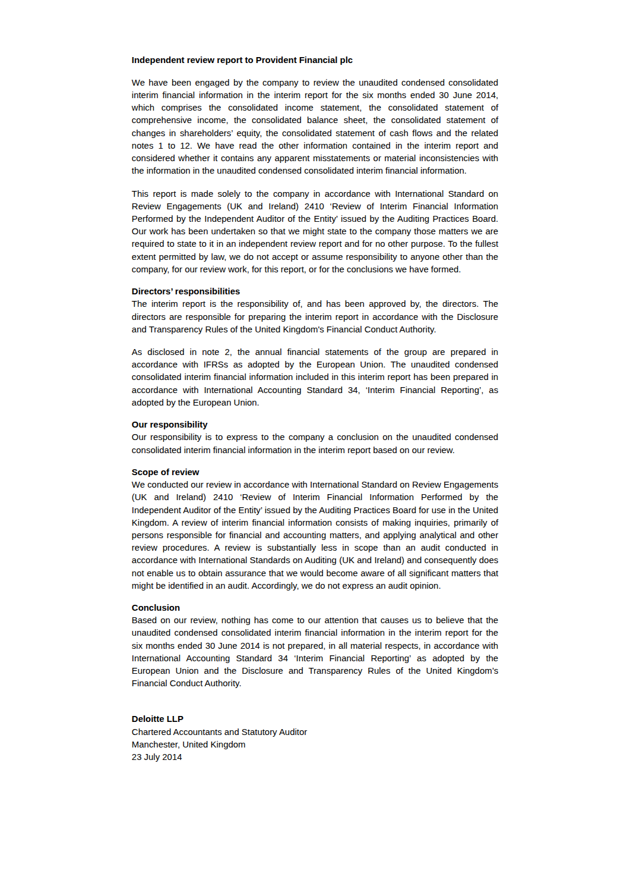Independent review report to Provident Financial plc
We have been engaged by the company to review the unaudited condensed consolidated interim financial information in the interim report for the six months ended 30 June 2014, which comprises the consolidated income statement, the consolidated statement of comprehensive income, the consolidated balance sheet, the consolidated statement of changes in shareholders’ equity, the consolidated statement of cash flows and the related notes 1 to 12. We have read the other information contained in the interim report and considered whether it contains any apparent misstatements or material inconsistencies with the information in the unaudited condensed consolidated interim financial information.
This report is made solely to the company in accordance with International Standard on Review Engagements (UK and Ireland) 2410 ‘Review of Interim Financial Information Performed by the Independent Auditor of the Entity’ issued by the Auditing Practices Board. Our work has been undertaken so that we might state to the company those matters we are required to state to it in an independent review report and for no other purpose. To the fullest extent permitted by law, we do not accept or assume responsibility to anyone other than the company, for our review work, for this report, or for the conclusions we have formed.
Directors’ responsibilities
The interim report is the responsibility of, and has been approved by, the directors. The directors are responsible for preparing the interim report in accordance with the Disclosure and Transparency Rules of the United Kingdom's Financial Conduct Authority.
As disclosed in note 2, the annual financial statements of the group are prepared in accordance with IFRSs as adopted by the European Union. The unaudited condensed consolidated interim financial information included in this interim report has been prepared in accordance with International Accounting Standard 34, ‘Interim Financial Reporting’, as adopted by the European Union.
Our responsibility
Our responsibility is to express to the company a conclusion on the unaudited condensed consolidated interim financial information in the interim report based on our review.
Scope of review
We conducted our review in accordance with International Standard on Review Engagements (UK and Ireland) 2410 ‘Review of Interim Financial Information Performed by the Independent Auditor of the Entity’ issued by the Auditing Practices Board for use in the United Kingdom. A review of interim financial information consists of making inquiries, primarily of persons responsible for financial and accounting matters, and applying analytical and other review procedures. A review is substantially less in scope than an audit conducted in accordance with International Standards on Auditing (UK and Ireland) and consequently does not enable us to obtain assurance that we would become aware of all significant matters that might be identified in an audit. Accordingly, we do not express an audit opinion.
Conclusion
Based on our review, nothing has come to our attention that causes us to believe that the unaudited condensed consolidated interim financial information in the interim report for the six months ended 30 June 2014 is not prepared, in all material respects, in accordance with International Accounting Standard 34 ‘Interim Financial Reporting’ as adopted by the European Union and the Disclosure and Transparency Rules of the United Kingdom’s Financial Conduct Authority.
Deloitte LLP
Chartered Accountants and Statutory Auditor
Manchester, United Kingdom
23 July 2014